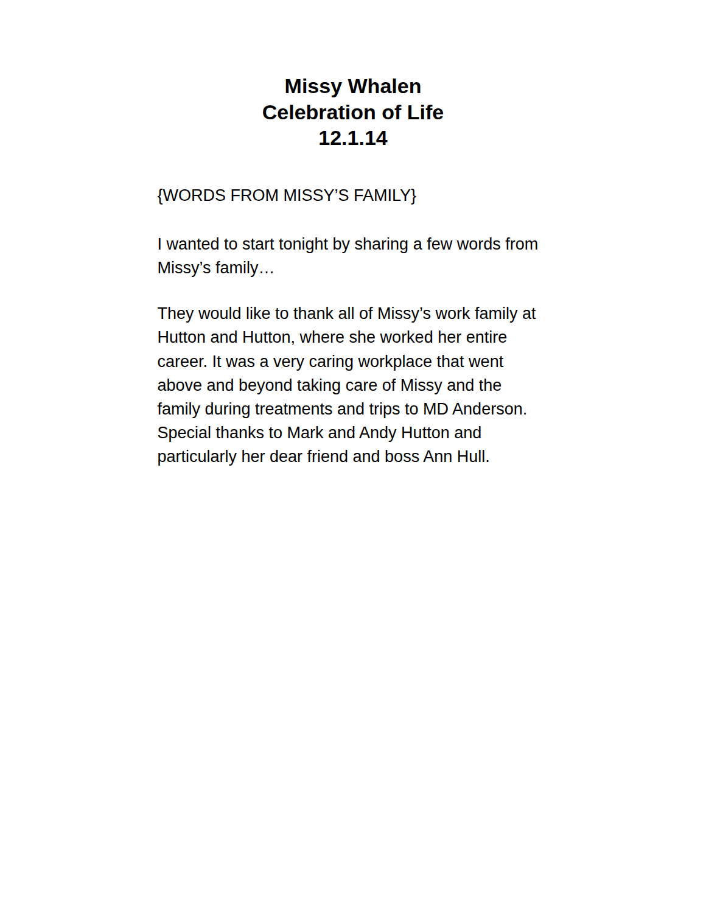Missy Whalen
Celebration of Life
12.1.14
{WORDS FROM MISSY’S FAMILY}
I wanted to start tonight by sharing a few words from Missy’s family…
They would like to thank all of Missy’s work family at Hutton and Hutton, where she worked her entire career. It was a very caring workplace that went above and beyond taking care of Missy and the family during treatments and trips to MD Anderson. Special thanks to Mark and Andy Hutton and particularly her dear friend and boss Ann Hull.